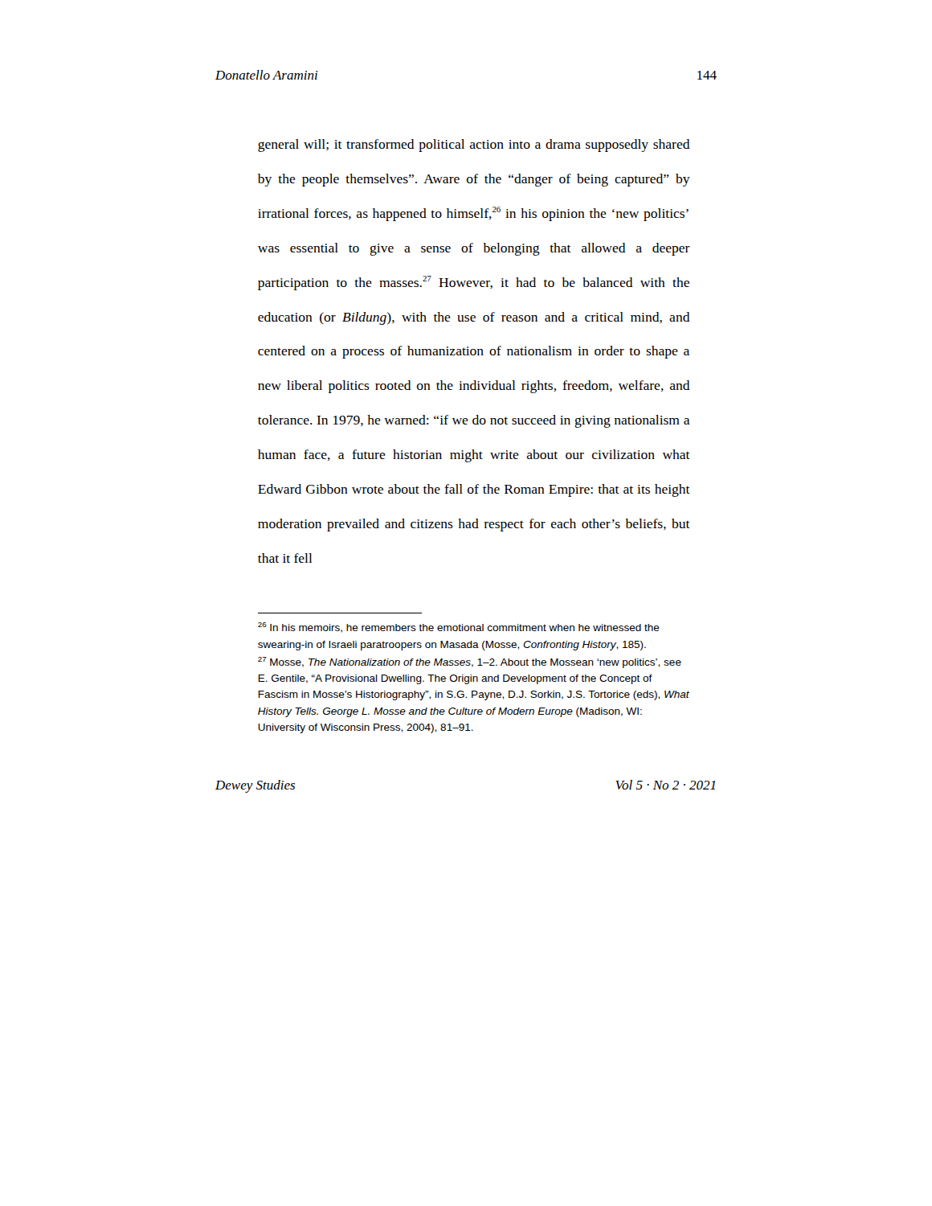Donatello Aramini 144
general will; it transformed political action into a drama supposedly shared by the people themselves”. Aware of the “danger of being captured” by irrational forces, as happened to himself,26 in his opinion the ‘new politics’ was essential to give a sense of belonging that allowed a deeper participation to the masses.27 However, it had to be balanced with the education (or Bildung), with the use of reason and a critical mind, and centered on a process of humanization of nationalism in order to shape a new liberal politics rooted on the individual rights, freedom, welfare, and tolerance. In 1979, he warned: “if we do not succeed in giving nationalism a human face, a future historian might write about our civilization what Edward Gibbon wrote about the fall of the Roman Empire: that at its height moderation prevailed and citizens had respect for each other’s beliefs, but that it fell
26 In his memoirs, he remembers the emotional commitment when he witnessed the swearing-in of Israeli paratroopers on Masada (Mosse, Confronting History, 185).
27 Mosse, The Nationalization of the Masses, 1–2. About the Mossean ‘new politics’, see E. Gentile, “A Provisional Dwelling. The Origin and Development of the Concept of Fascism in Mosse’s Historiography”, in S.G. Payne, D.J. Sorkin, J.S. Tortorice (eds), What History Tells. George L. Mosse and the Culture of Modern Europe (Madison, WI: University of Wisconsin Press, 2004), 81–91.
Dewey Studies Vol 5 · No 2 · 2021